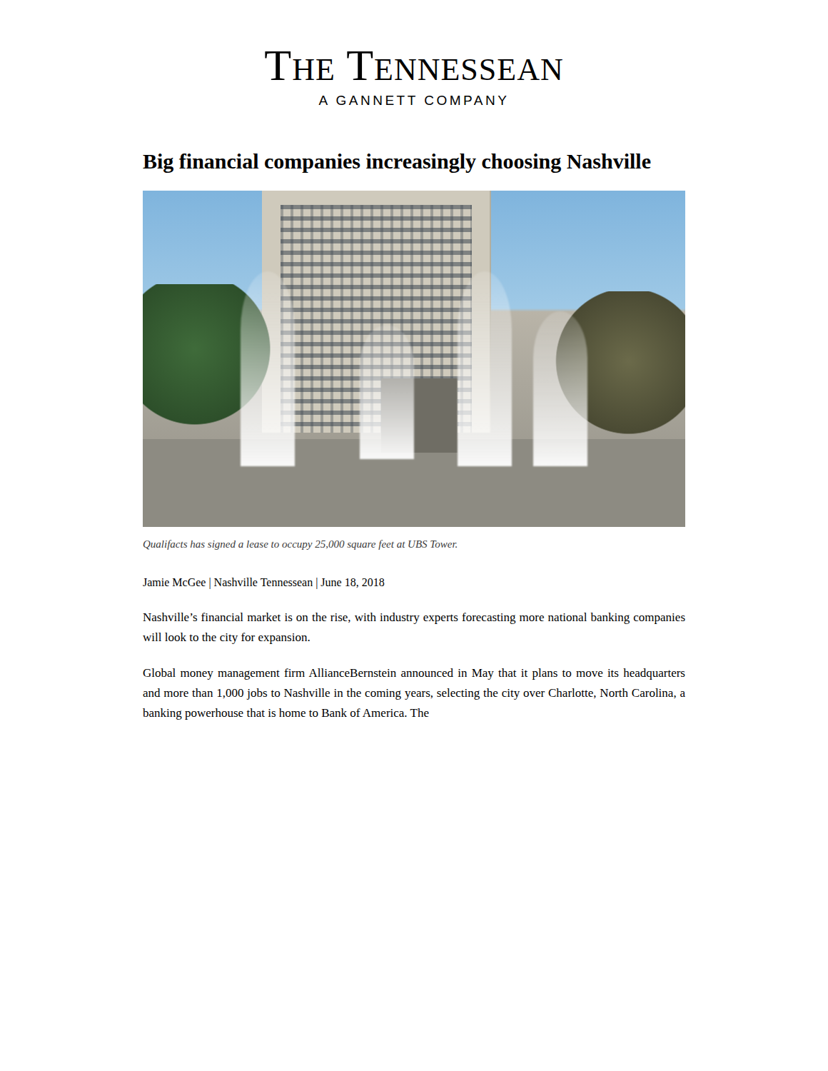THE TENNESSEAN
A GANNETT COMPANY
Big financial companies increasingly choosing Nashville
Qualifacts has signed a lease to occupy 25,000 square feet at UBS Tower.
Jamie McGee | Nashville Tennessean | June 18, 2018
Nashville’s financial market is on the rise, with industry experts forecasting more national banking companies will look to the city for expansion.
Global money management firm AllianceBernstein announced in May that it plans to move its headquarters and more than 1,000 jobs to Nashville in the coming years, selecting the city over Charlotte, North Carolina, a banking powerhouse that is home to Bank of America. The